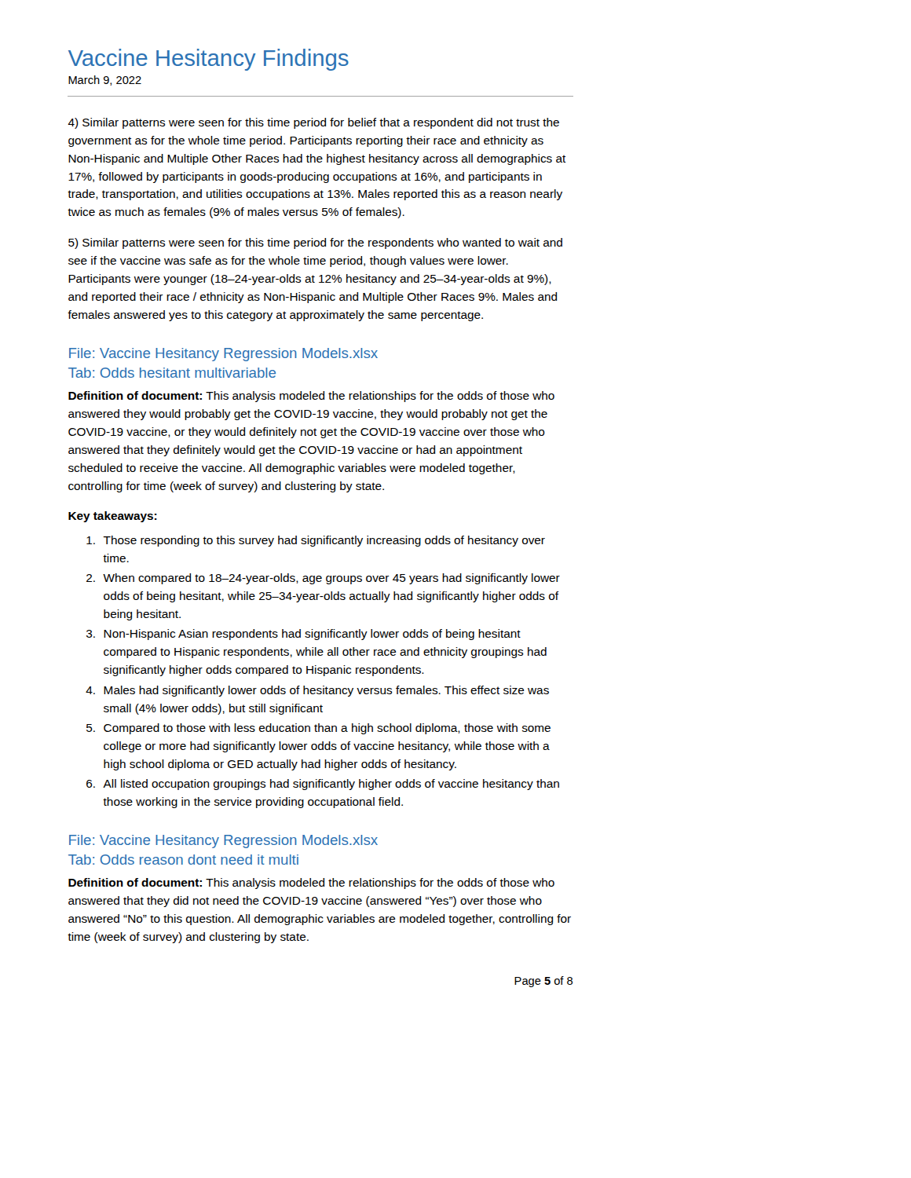Vaccine Hesitancy Findings
March 9, 2022
4) Similar patterns were seen for this time period for belief that a respondent did not trust the government as for the whole time period. Participants reporting their race and ethnicity as Non-Hispanic and Multiple Other Races had the highest hesitancy across all demographics at 17%, followed by participants in goods-producing occupations at 16%, and participants in trade, transportation, and utilities occupations at 13%. Males reported this as a reason nearly twice as much as females (9% of males versus 5% of females).
5) Similar patterns were seen for this time period for the respondents who wanted to wait and see if the vaccine was safe as for the whole time period, though values were lower. Participants were younger (18–24-year-olds at 12% hesitancy and 25–34-year-olds at 9%), and reported their race / ethnicity as Non-Hispanic and Multiple Other Races 9%. Males and females answered yes to this category at approximately the same percentage.
File: Vaccine Hesitancy Regression Models.xlsx
Tab: Odds hesitant multivariable
Definition of document: This analysis modeled the relationships for the odds of those who answered they would probably get the COVID-19 vaccine, they would probably not get the COVID-19 vaccine, or they would definitely not get the COVID-19 vaccine over those who answered that they definitely would get the COVID-19 vaccine or had an appointment scheduled to receive the vaccine. All demographic variables were modeled together, controlling for time (week of survey) and clustering by state.
Key takeaways:
Those responding to this survey had significantly increasing odds of hesitancy over time.
When compared to 18–24-year-olds, age groups over 45 years had significantly lower odds of being hesitant, while 25–34-year-olds actually had significantly higher odds of being hesitant.
Non-Hispanic Asian respondents had significantly lower odds of being hesitant compared to Hispanic respondents, while all other race and ethnicity groupings had significantly higher odds compared to Hispanic respondents.
Males had significantly lower odds of hesitancy versus females. This effect size was small (4% lower odds), but still significant
Compared to those with less education than a high school diploma, those with some college or more had significantly lower odds of vaccine hesitancy, while those with a high school diploma or GED actually had higher odds of hesitancy.
All listed occupation groupings had significantly higher odds of vaccine hesitancy than those working in the service providing occupational field.
File: Vaccine Hesitancy Regression Models.xlsx
Tab: Odds reason dont need it multi
Definition of document: This analysis modeled the relationships for the odds of those who answered that they did not need the COVID-19 vaccine (answered “Yes”) over those who answered “No” to this question. All demographic variables are modeled together, controlling for time (week of survey) and clustering by state.
Page 5 of 8